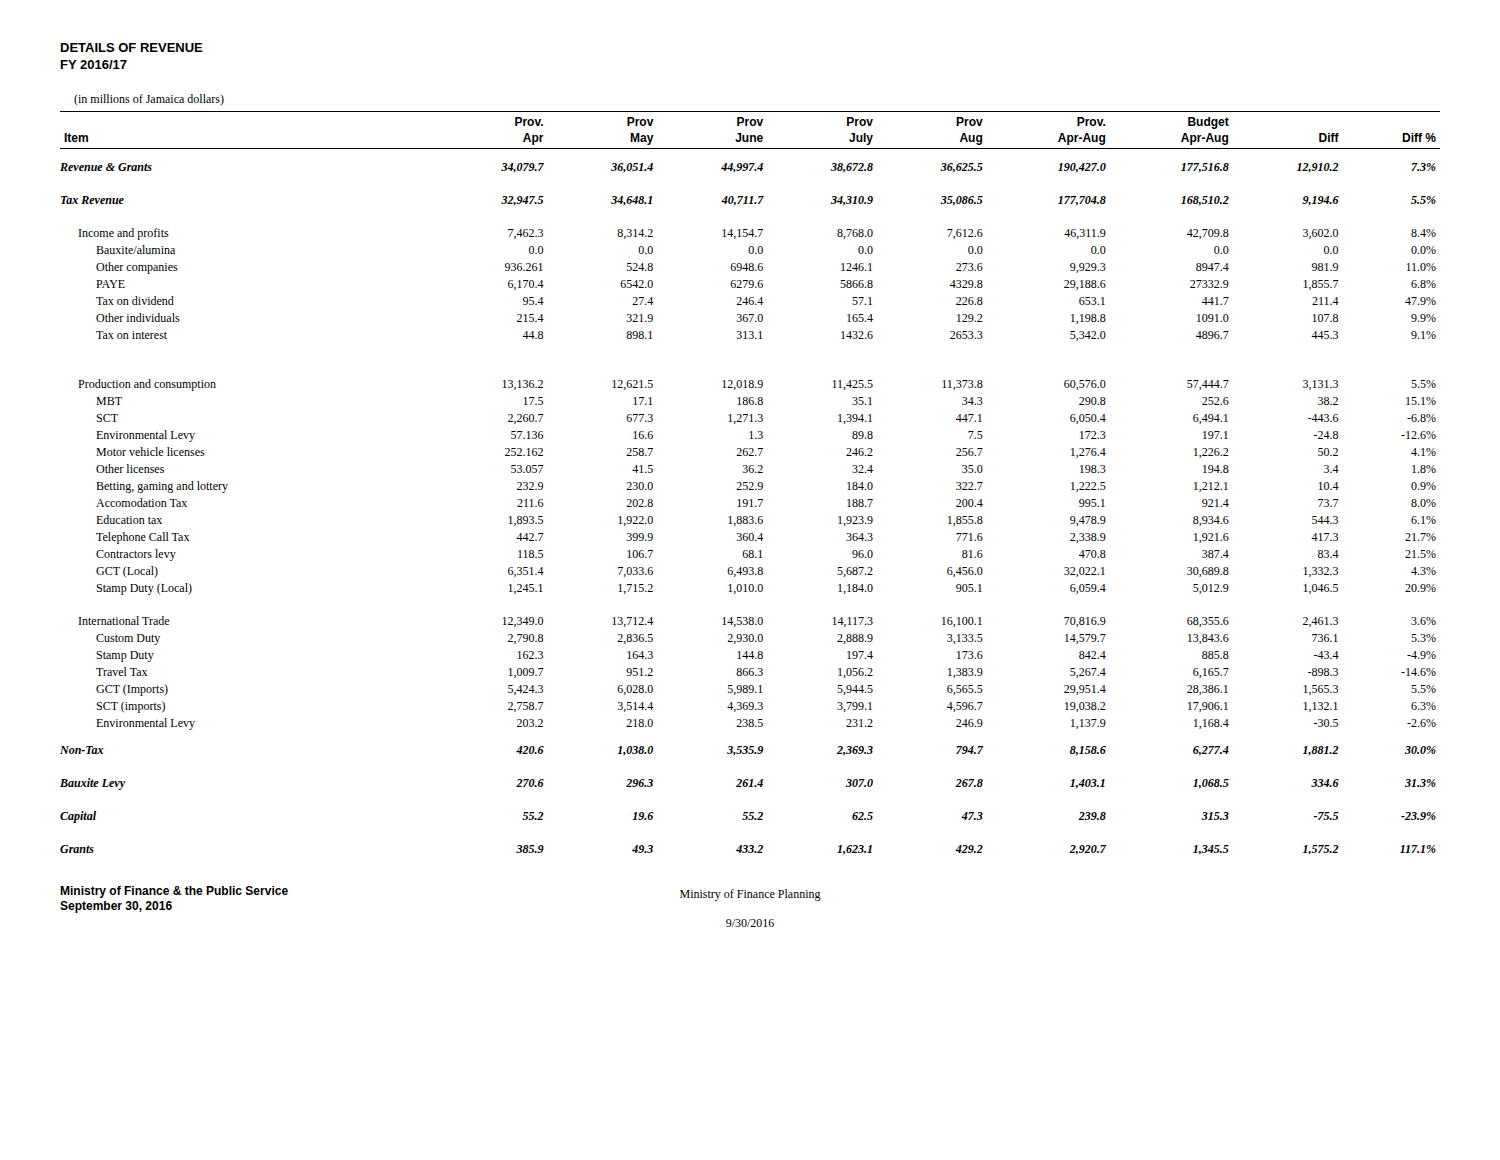DETAILS OF REVENUE
FY 2016/17
(in millions of Jamaica dollars)
| | Prov. | Prov | Prov | Prov | Prov | Prov. | Budget | | |
| --- | --- | --- | --- | --- | --- | --- | --- | --- | --- |
| Item | Apr | May | June | July | Aug | Apr-Aug | Apr-Aug | Diff | Diff % |
| Revenue & Grants | 34,079.7 | 36,051.4 | 44,997.4 | 38,672.8 | 36,625.5 | 190,427.0 | 177,516.8 | 12,910.2 | 7.3% |
| Tax Revenue | 32,947.5 | 34,648.1 | 40,711.7 | 34,310.9 | 35,086.5 | 177,704.8 | 168,510.2 | 9,194.6 | 5.5% |
| Income and profits | 7,462.3 | 8,314.2 | 14,154.7 | 8,768.0 | 7,612.6 | 46,311.9 | 42,709.8 | 3,602.0 | 8.4% |
| Bauxite/alumina | 0.0 | 0.0 | 0.0 | 0.0 | 0.0 | 0.0 | 0.0 | 0.0 | 0.0% |
| Other companies | 936.261 | 524.8 | 6948.6 | 1246.1 | 273.6 | 9,929.3 | 8947.4 | 981.9 | 11.0% |
| PAYE | 6,170.4 | 6542.0 | 6279.6 | 5866.8 | 4329.8 | 29,188.6 | 27332.9 | 1,855.7 | 6.8% |
| Tax on dividend | 95.4 | 27.4 | 246.4 | 57.1 | 226.8 | 653.1 | 441.7 | 211.4 | 47.9% |
| Other individuals | 215.4 | 321.9 | 367.0 | 165.4 | 129.2 | 1,198.8 | 1091.0 | 107.8 | 9.9% |
| Tax on interest | 44.8 | 898.1 | 313.1 | 1432.6 | 2653.3 | 5,342.0 | 4896.7 | 445.3 | 9.1% |
| Production and consumption | 13,136.2 | 12,621.5 | 12,018.9 | 11,425.5 | 11,373.8 | 60,576.0 | 57,444.7 | 3,131.3 | 5.5% |
| MBT | 17.5 | 17.1 | 186.8 | 35.1 | 34.3 | 290.8 | 252.6 | 38.2 | 15.1% |
| SCT | 2,260.7 | 677.3 | 1,271.3 | 1,394.1 | 447.1 | 6,050.4 | 6,494.1 | -443.6 | -6.8% |
| Environmental Levy | 57.136 | 16.6 | 1.3 | 89.8 | 7.5 | 172.3 | 197.1 | -24.8 | -12.6% |
| Motor vehicle licenses | 252.162 | 258.7 | 262.7 | 246.2 | 256.7 | 1,276.4 | 1,226.2 | 50.2 | 4.1% |
| Other licenses | 53.057 | 41.5 | 36.2 | 32.4 | 35.0 | 198.3 | 194.8 | 3.4 | 1.8% |
| Betting, gaming and lottery | 232.9 | 230.0 | 252.9 | 184.0 | 322.7 | 1,222.5 | 1,212.1 | 10.4 | 0.9% |
| Accomodation Tax | 211.6 | 202.8 | 191.7 | 188.7 | 200.4 | 995.1 | 921.4 | 73.7 | 8.0% |
| Education tax | 1,893.5 | 1,922.0 | 1,883.6 | 1,923.9 | 1,855.8 | 9,478.9 | 8,934.6 | 544.3 | 6.1% |
| Telephone Call Tax | 442.7 | 399.9 | 360.4 | 364.3 | 771.6 | 2,338.9 | 1,921.6 | 417.3 | 21.7% |
| Contractors levy | 118.5 | 106.7 | 68.1 | 96.0 | 81.6 | 470.8 | 387.4 | 83.4 | 21.5% |
| GCT (Local) | 6,351.4 | 7,033.6 | 6,493.8 | 5,687.2 | 6,456.0 | 32,022.1 | 30,689.8 | 1,332.3 | 4.3% |
| Stamp Duty (Local) | 1,245.1 | 1,715.2 | 1,010.0 | 1,184.0 | 905.1 | 6,059.4 | 5,012.9 | 1,046.5 | 20.9% |
| International Trade | 12,349.0 | 13,712.4 | 14,538.0 | 14,117.3 | 16,100.1 | 70,816.9 | 68,355.6 | 2,461.3 | 3.6% |
| Custom Duty | 2,790.8 | 2,836.5 | 2,930.0 | 2,888.9 | 3,133.5 | 14,579.7 | 13,843.6 | 736.1 | 5.3% |
| Stamp Duty | 162.3 | 164.3 | 144.8 | 197.4 | 173.6 | 842.4 | 885.8 | -43.4 | -4.9% |
| Travel Tax | 1,009.7 | 951.2 | 866.3 | 1,056.2 | 1,383.9 | 5,267.4 | 6,165.7 | -898.3 | -14.6% |
| GCT (Imports) | 5,424.3 | 6,028.0 | 5,989.1 | 5,944.5 | 6,565.5 | 29,951.4 | 28,386.1 | 1,565.3 | 5.5% |
| SCT (imports) | 2,758.7 | 3,514.4 | 4,369.3 | 3,799.1 | 4,596.7 | 19,038.2 | 17,906.1 | 1,132.1 | 6.3% |
| Environmental Levy | 203.2 | 218.0 | 238.5 | 231.2 | 246.9 | 1,137.9 | 1,168.4 | -30.5 | -2.6% |
| Non-Tax | 420.6 | 1,038.0 | 3,535.9 | 2,369.3 | 794.7 | 8,158.6 | 6,277.4 | 1,881.2 | 30.0% |
| Bauxite Levy | 270.6 | 296.3 | 261.4 | 307.0 | 267.8 | 1,403.1 | 1,068.5 | 334.6 | 31.3% |
| Capital | 55.2 | 19.6 | 55.2 | 62.5 | 47.3 | 239.8 | 315.3 | -75.5 | -23.9% |
| Grants | 385.9 | 49.3 | 433.2 | 1,623.1 | 429.2 | 2,920.7 | 1,345.5 | 1,575.2 | 117.1% |
Ministry of Finance & the Public Service
September 30, 2016
Ministry of Finance Planning
9/30/2016